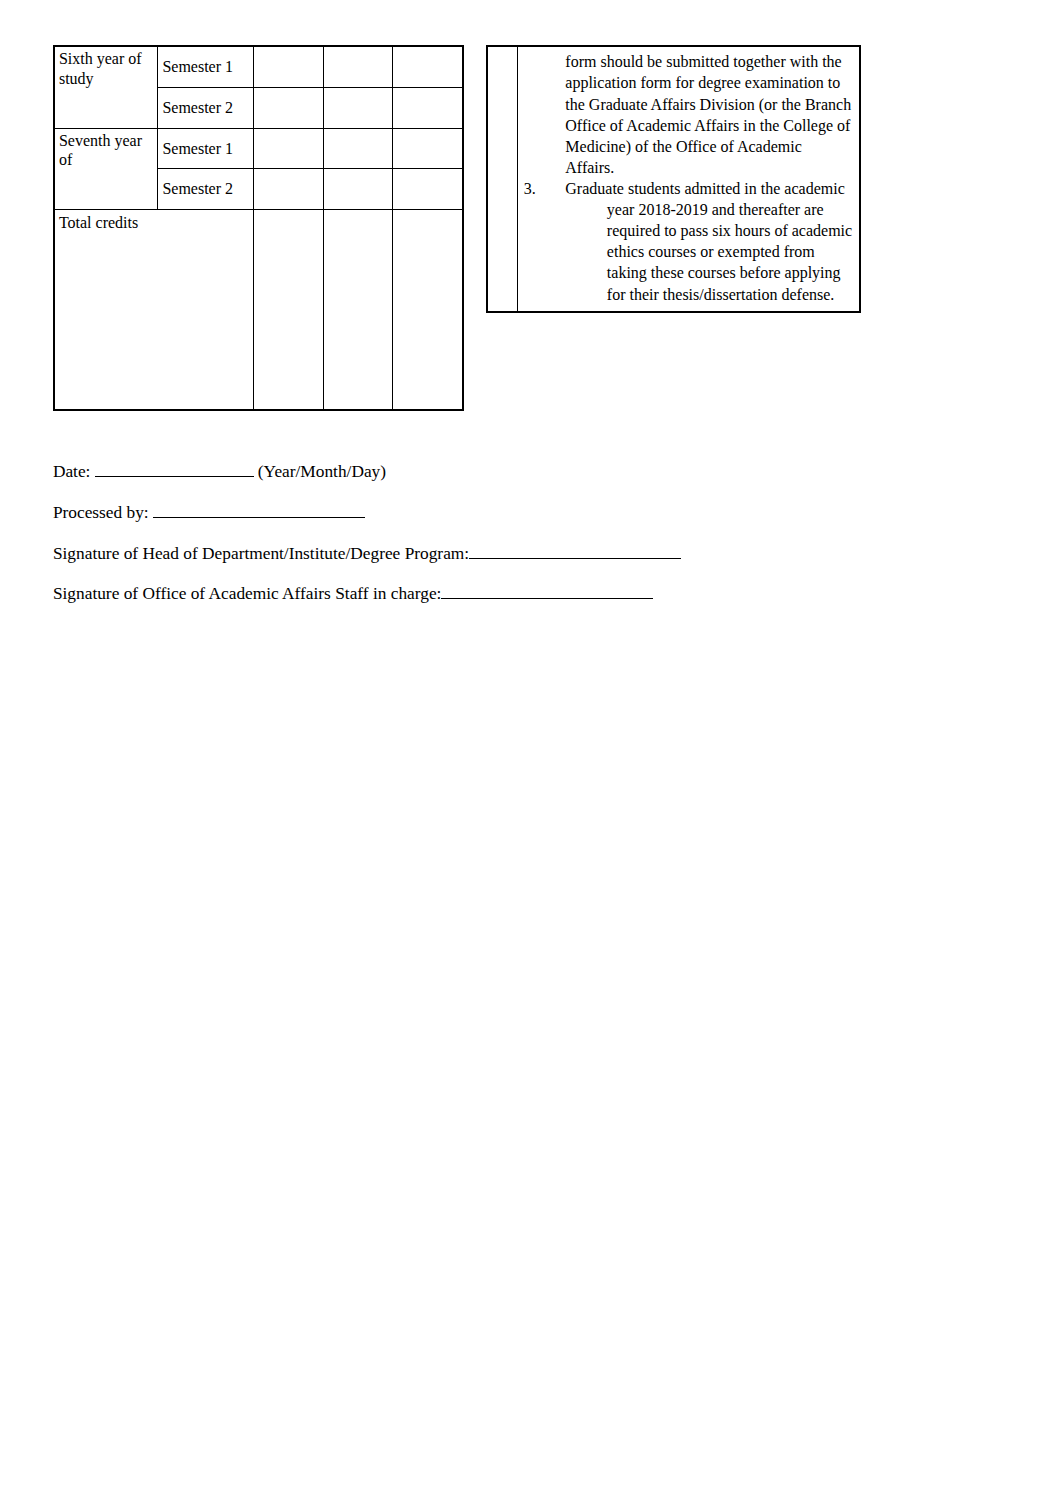| Sixth year of study | Semester 1 | | | |
| Semester 2 | | | |
| Seventh year of | Semester 1 | | | |
| Semester 2 | | | |
| Total credits | | | |
| | form should be submitted together with the application form for degree examination to the Graduate Affairs Division (or the Branch Office of Academic Affairs in the College of Medicine) of the Office of Academic Affairs. 3. Graduate students admitted in the academic year 2018-2019 and thereafter are required to pass six hours of academic ethics courses or exempted from taking these courses before applying for their thesis/dissertation defense. |
Date: (Year/Month/Day)
Processed by:
Signature of Head of Department/Institute/Degree Program:
Signature of Office of Academic Affairs Staff in charge: